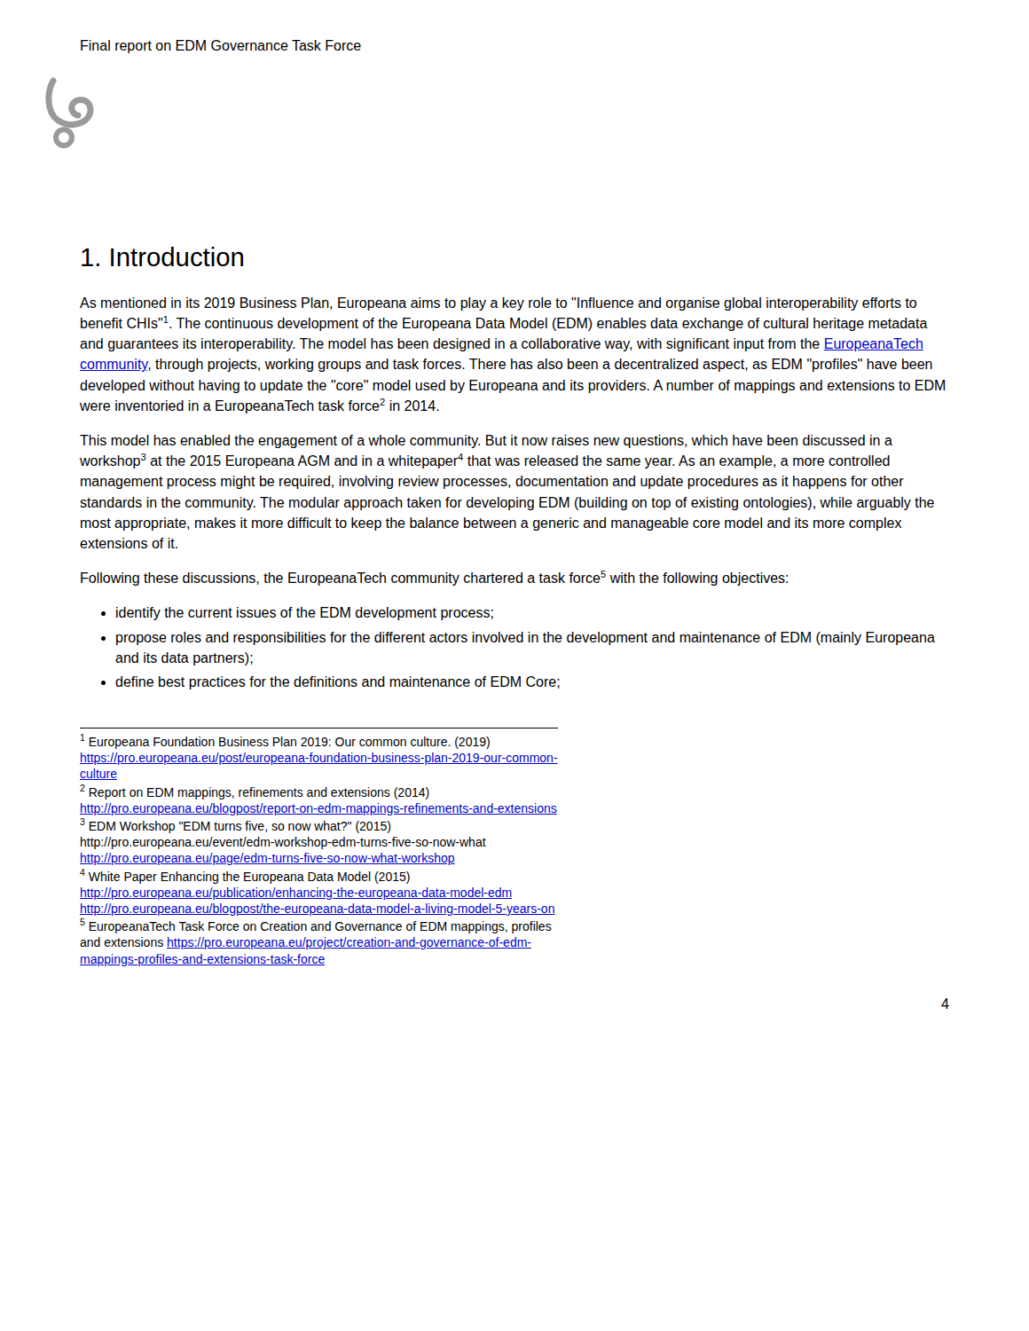Final report on EDM Governance Task Force
1. Introduction
As mentioned in its 2019 Business Plan, Europeana aims to play a key role to "Influence and organise global interoperability efforts to benefit CHIs"1. The continuous development of the Europeana Data Model (EDM) enables data exchange of cultural heritage metadata and guarantees its interoperability. The model has been designed in a collaborative way, with significant input from the EuropeanaTech community, through projects, working groups and task forces. There has also been a decentralized aspect, as EDM "profiles" have been developed without having to update the "core" model used by Europeana and its providers. A number of mappings and extensions to EDM were inventoried in a EuropeanaTech task force2 in 2014.
This model has enabled the engagement of a whole community. But it now raises new questions, which have been discussed in a workshop3 at the 2015 Europeana AGM and in a whitepaper4 that was released the same year. As an example, a more controlled management process might be required, involving review processes, documentation and update procedures as it happens for other standards in the community. The modular approach taken for developing EDM (building on top of existing ontologies), while arguably the most appropriate, makes it more difficult to keep the balance between a generic and manageable core model and its more complex extensions of it.
Following these discussions, the EuropeanaTech community chartered a task force5 with the following objectives:
identify the current issues of the EDM development process;
propose roles and responsibilities for the different actors involved in the development and maintenance of EDM (mainly Europeana and its data partners);
define best practices for the definitions and maintenance of EDM Core;
1 Europeana Foundation Business Plan 2019: Our common culture. (2019) https://pro.europeana.eu/post/europeana-foundation-business-plan-2019-our-common-culture
2 Report on EDM mappings, refinements and extensions (2014) http://pro.europeana.eu/blogpost/report-on-edm-mappings-refinements-and-extensions
3 EDM Workshop "EDM turns five, so now what?" (2015) http://pro.europeana.eu/event/edm-workshop-edm-turns-five-so-now-what http://pro.europeana.eu/page/edm-turns-five-so-now-what-workshop
4 White Paper Enhancing the Europeana Data Model (2015) http://pro.europeana.eu/publication/enhancing-the-europeana-data-model-edm
http://pro.europeana.eu/blogpost/the-europeana-data-model-a-living-model-5-years-on
5 EuropeanaTech Task Force on Creation and Governance of EDM mappings, profiles and extensions https://pro.europeana.eu/project/creation-and-governance-of-edm-mappings-profiles-and-extensions-task-force
4